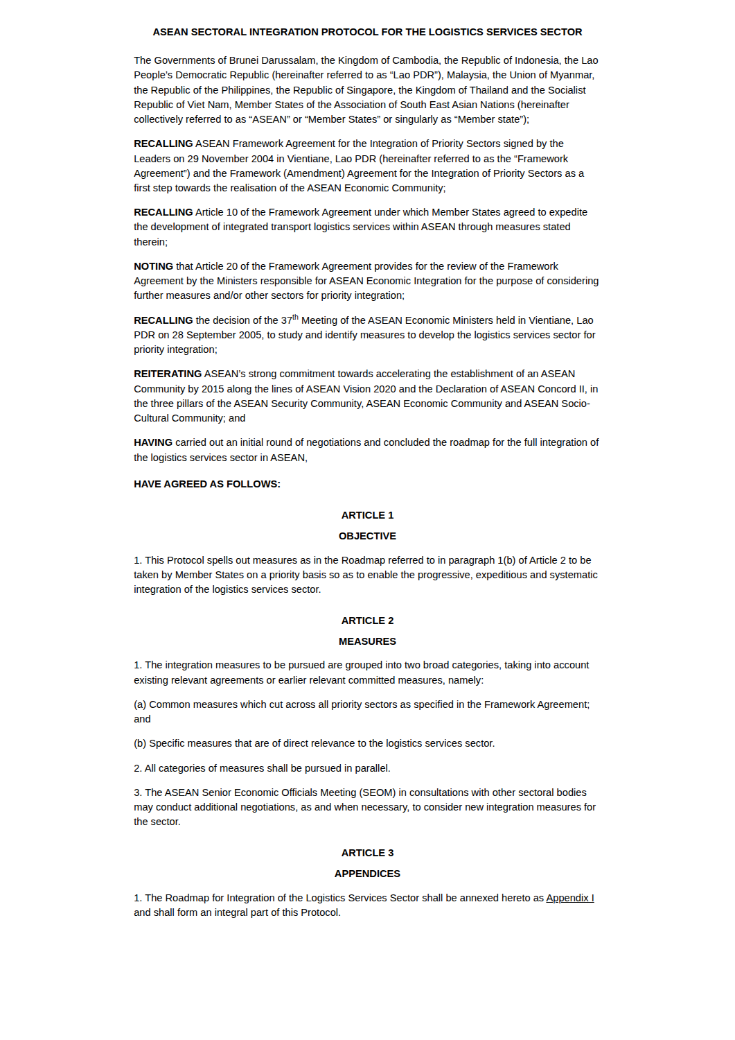ASEAN SECTORAL INTEGRATION PROTOCOL FOR THE LOGISTICS SERVICES SECTOR
The Governments of Brunei Darussalam, the Kingdom of Cambodia, the Republic of Indonesia, the Lao People’s Democratic Republic (hereinafter referred to as “Lao PDR”), Malaysia, the Union of Myanmar, the Republic of the Philippines, the Republic of Singapore, the Kingdom of Thailand and the Socialist Republic of Viet Nam, Member States of the Association of South East Asian Nations (hereinafter collectively referred to as “ASEAN” or “Member States” or singularly as “Member state”);
RECALLING ASEAN Framework Agreement for the Integration of Priority Sectors signed by the Leaders on 29 November 2004 in Vientiane, Lao PDR (hereinafter referred to as the “Framework Agreement”) and the Framework (Amendment) Agreement for the Integration of Priority Sectors as a first step towards the realisation of the ASEAN Economic Community;
RECALLING Article 10 of the Framework Agreement under which Member States agreed to expedite the development of integrated transport logistics services within ASEAN through measures stated therein;
NOTING that Article 20 of the Framework Agreement provides for the review of the Framework Agreement by the Ministers responsible for ASEAN Economic Integration for the purpose of considering further measures and/or other sectors for priority integration;
RECALLING the decision of the 37th Meeting of the ASEAN Economic Ministers held in Vientiane, Lao PDR on 28 September 2005, to study and identify measures to develop the logistics services sector for priority integration;
REITERATING ASEAN’s strong commitment towards accelerating the establishment of an ASEAN Community by 2015 along the lines of ASEAN Vision 2020 and the Declaration of ASEAN Concord II, in the three pillars of the ASEAN Security Community, ASEAN Economic Community and ASEAN Socio-Cultural Community; and
HAVING carried out an initial round of negotiations and concluded the roadmap for the full integration of the logistics services sector in ASEAN,
HAVE AGREED AS FOLLOWS:
ARTICLE 1
OBJECTIVE
1. This Protocol spells out measures as in the Roadmap referred to in paragraph 1(b) of Article 2 to be taken by Member States on a priority basis so as to enable the progressive, expeditious and systematic integration of the logistics services sector.
ARTICLE 2
MEASURES
1. The integration measures to be pursued are grouped into two broad categories, taking into account existing relevant agreements or earlier relevant committed measures, namely:
(a) Common measures which cut across all priority sectors as specified in the Framework Agreement; and
(b) Specific measures that are of direct relevance to the logistics services sector.
2. All categories of measures shall be pursued in parallel.
3. The ASEAN Senior Economic Officials Meeting (SEOM) in consultations with other sectoral bodies may conduct additional negotiations, as and when necessary, to consider new integration measures for the sector.
ARTICLE 3
APPENDICES
1. The Roadmap for Integration of the Logistics Services Sector shall be annexed hereto as Appendix I and shall form an integral part of this Protocol.